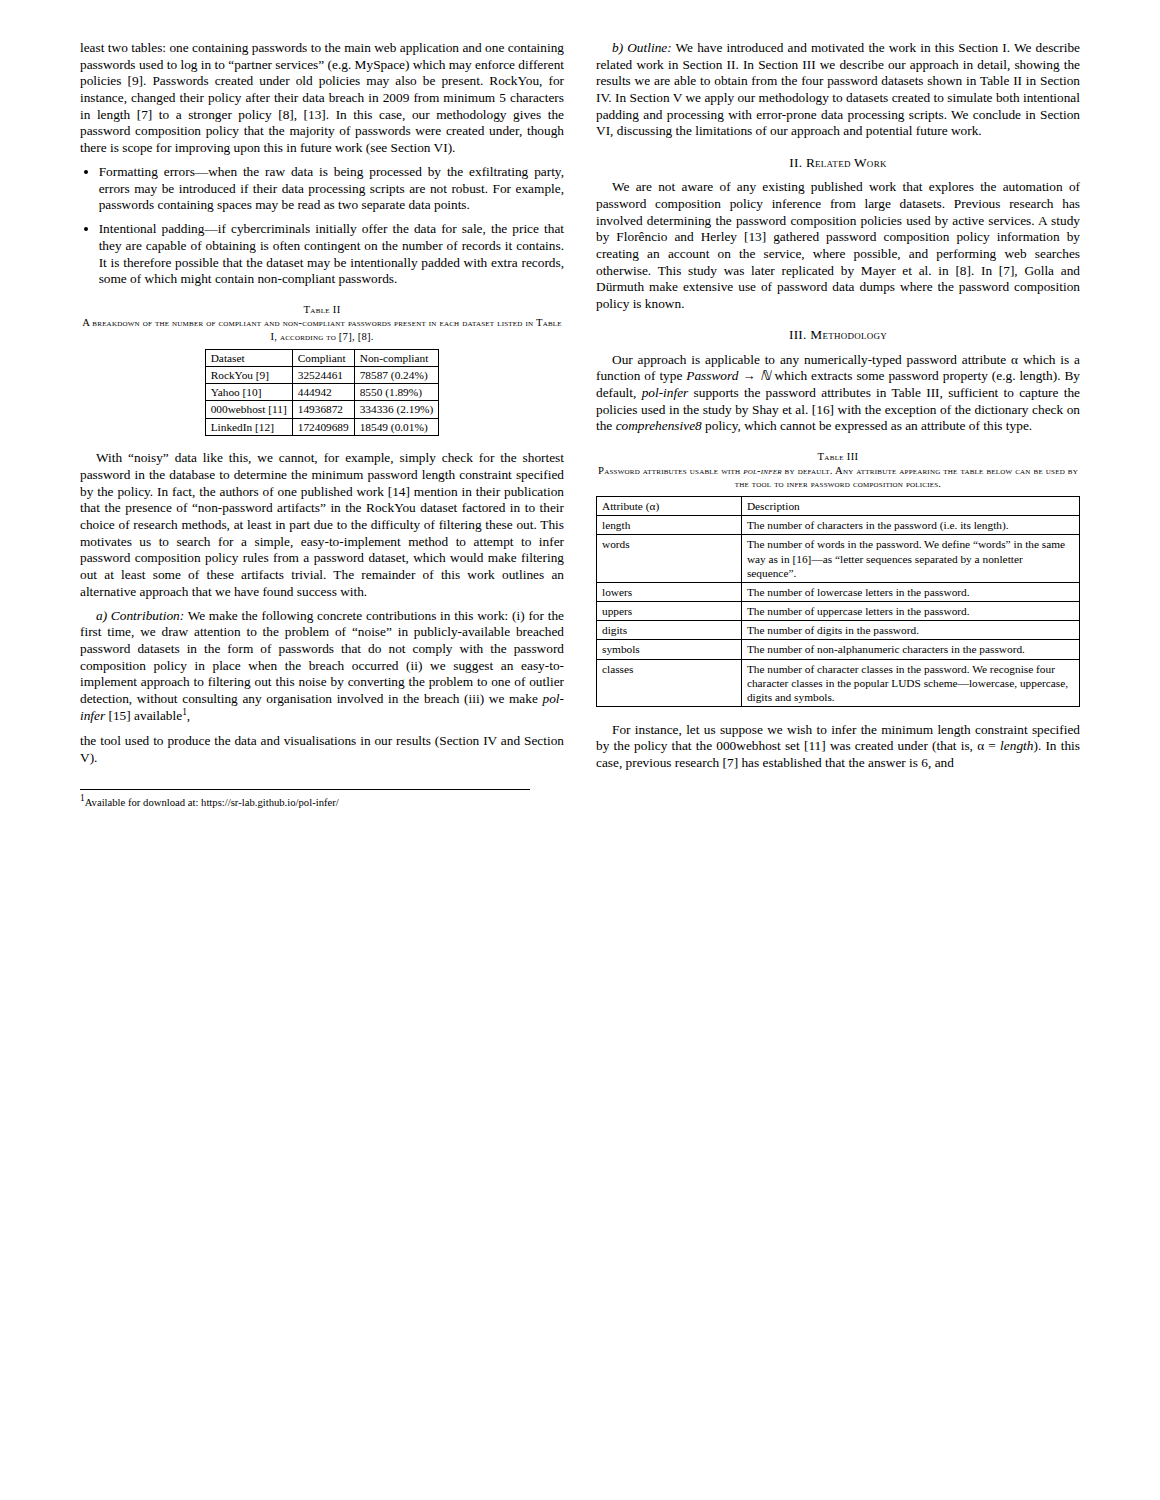least two tables: one containing passwords to the main web application and one containing passwords used to log in to “partner services” (e.g. MySpace) which may enforce different policies [9]. Passwords created under old policies may also be present. RockYou, for instance, changed their policy after their data breach in 2009 from minimum 5 characters in length [7] to a stronger policy [8], [13]. In this case, our methodology gives the password composition policy that the majority of passwords were created under, though there is scope for improving upon this in future work (see Section VI).
Formatting errors—when the raw data is being processed by the exfiltrating party, errors may be introduced if their data processing scripts are not robust. For example, passwords containing spaces may be read as two separate data points.
Intentional padding—if cybercriminals initially offer the data for sale, the price that they are capable of obtaining is often contingent on the number of records it contains. It is therefore possible that the dataset may be intentionally padded with extra records, some of which might contain non-compliant passwords.
Table II
A breakdown of the number of compliant and non-compliant passwords present in each dataset listed in Table I, according to [7], [8].
| Dataset | Compliant | Non-compliant |
| RockYou [9] | 32524461 | 78587 (0.24%) |
| Yahoo [10] | 444942 | 8550 (1.89%) |
| 000webhost [11] | 14936872 | 334336 (2.19%) |
| LinkedIn [12] | 172409689 | 18549 (0.01%) |
With “noisy” data like this, we cannot, for example, simply check for the shortest password in the database to determine the minimum password length constraint specified by the policy. In fact, the authors of one published work [14] mention in their publication that the presence of “non-password artifacts” in the RockYou dataset factored in to their choice of research methods, at least in part due to the difficulty of filtering these out. This motivates us to search for a simple, easy-to-implement method to attempt to infer password composition policy rules from a password dataset, which would make filtering out at least some of these artifacts trivial. The remainder of this work outlines an alternative approach that we have found success with.
a) Contribution: We make the following concrete contributions in this work: (i) for the first time, we draw attention to the problem of “noise” in publicly-available breached password datasets in the form of passwords that do not comply with the password composition policy in place when the breach occurred (ii) we suggest an easy-to-implement approach to filtering out this noise by converting the problem to one of outlier detection, without consulting any organisation involved in the breach (iii) we make pol-infer [15] available1,
the tool used to produce the data and visualisations in our results (Section IV and Section V).
b) Outline: We have introduced and motivated the work in this Section I. We describe related work in Section II. In Section III we describe our approach in detail, showing the results we are able to obtain from the four password datasets shown in Table II in Section IV. In Section V we apply our methodology to datasets created to simulate both intentional padding and processing with error-prone data processing scripts. We conclude in Section VI, discussing the limitations of our approach and potential future work.
II. Related Work
We are not aware of any existing published work that explores the automation of password composition policy inference from large datasets. Previous research has involved determining the password composition policies used by active services. A study by Florêncio and Herley [13] gathered password composition policy information by creating an account on the service, where possible, and performing web searches otherwise. This study was later replicated by Mayer et al. in [8]. In [7], Golla and Dürmuth make extensive use of password data dumps where the password composition policy is known.
III. Methodology
Our approach is applicable to any numerically-typed password attribute α which is a function of type Password → ℕ which extracts some password property (e.g. length). By default, pol-infer supports the password attributes in Table III, sufficient to capture the policies used in the study by Shay et al. [16] with the exception of the dictionary check on the comprehensive8 policy, which cannot be expressed as an attribute of this type.
Table III
Password attributes usable with pol-infer by default. Any attribute appearing the table below can be used by the tool to infer password composition policies.
| Attribute (α) | Description |
| length | The number of characters in the password (i.e. its length). |
| words | The number of words in the password. We define “words” in the same way as in [16]—as “letter sequences separated by a nonletter sequence”. |
| lowers | The number of lowercase letters in the password. |
| uppers | The number of uppercase letters in the password. |
| digits | The number of digits in the password. |
| symbols | The number of non-alphanumeric characters in the password. |
| classes | The number of character classes in the password. We recognise four character classes in the popular LUDS scheme—lowercase, uppercase, digits and symbols. |
For instance, let us suppose we wish to infer the minimum length constraint specified by the policy that the 000webhost set [11] was created under (that is, α = length). In this case, previous research [7] has established that the answer is 6, and
1Available for download at: https://sr-lab.github.io/pol-infer/